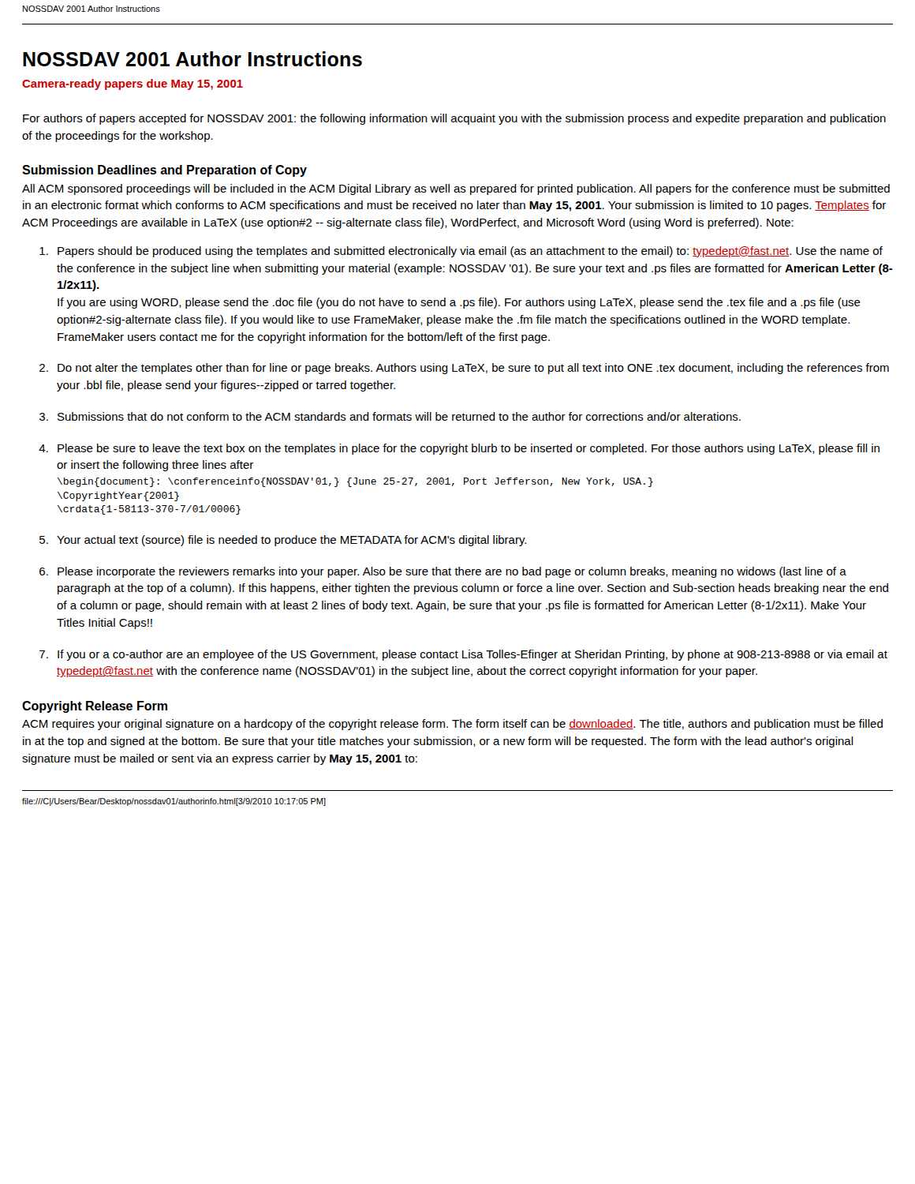NOSSDAV 2001 Author Instructions
NOSSDAV 2001 Author Instructions
Camera-ready papers due May 15, 2001
For authors of papers accepted for NOSSDAV 2001: the following information will acquaint you with the submission process and expedite preparation and publication of the proceedings for the workshop.
Submission Deadlines and Preparation of Copy
All ACM sponsored proceedings will be included in the ACM Digital Library as well as prepared for printed publication. All papers for the conference must be submitted in an electronic format which conforms to ACM specifications and must be received no later than May 15, 2001. Your submission is limited to 10 pages. Templates for ACM Proceedings are available in LaTeX (use option#2 -- sig-alternate class file), WordPerfect, and Microsoft Word (using Word is preferred). Note:
Papers should be produced using the templates and submitted electronically via email (as an attachment to the email) to: typedept@fast.net. Use the name of the conference in the subject line when submitting your material (example: NOSSDAV '01). Be sure your text and .ps files are formatted for American Letter (8-1/2x11).
If you are using WORD, please send the .doc file (you do not have to send a .ps file). For authors using LaTeX, please send the .tex file and a .ps file (use option#2-sig-alternate class file). If you would like to use FrameMaker, please make the .fm file match the specifications outlined in the WORD template. FrameMaker users contact me for the copyright information for the bottom/left of the first page.
Do not alter the templates other than for line or page breaks. Authors using LaTeX, be sure to put all text into ONE .tex document, including the references from your .bbl file, please send your figures--zipped or tarred together.
Submissions that do not conform to the ACM standards and formats will be returned to the author for corrections and/or alterations.
Please be sure to leave the text box on the templates in place for the copyright blurb to be inserted or completed. For those authors using LaTeX, please fill in or insert the following three lines after
\begin{document}: \conferenceinfo{NOSSDAV'01,} {June 25-27, 2001, Port Jefferson, New York, USA.}
\CopyrightYear{2001}
\crdata{1-58113-370-7/01/0006}
Your actual text (source) file is needed to produce the METADATA for ACM's digital library.
Please incorporate the reviewers remarks into your paper. Also be sure that there are no bad page or column breaks, meaning no widows (last line of a paragraph at the top of a column). If this happens, either tighten the previous column or force a line over. Section and Sub-section heads breaking near the end of a column or page, should remain with at least 2 lines of body text. Again, be sure that your .ps file is formatted for American Letter (8-1/2x11). Make Your Titles Initial Caps!!
If you or a co-author are an employee of the US Government, please contact Lisa Tolles-Efinger at Sheridan Printing, by phone at 908-213-8988 or via email at typedept@fast.net with the conference name (NOSSDAV'01) in the subject line, about the correct copyright information for your paper.
Copyright Release Form
ACM requires your original signature on a hardcopy of the copyright release form. The form itself can be downloaded. The title, authors and publication must be filled in at the top and signed at the bottom. Be sure that your title matches your submission, or a new form will be requested. The form with the lead author's original signature must be mailed or sent via an express carrier by May 15, 2001 to:
file:///C|/Users/Bear/Desktop/nossdav01/authorinfo.html[3/9/2010 10:17:05 PM]